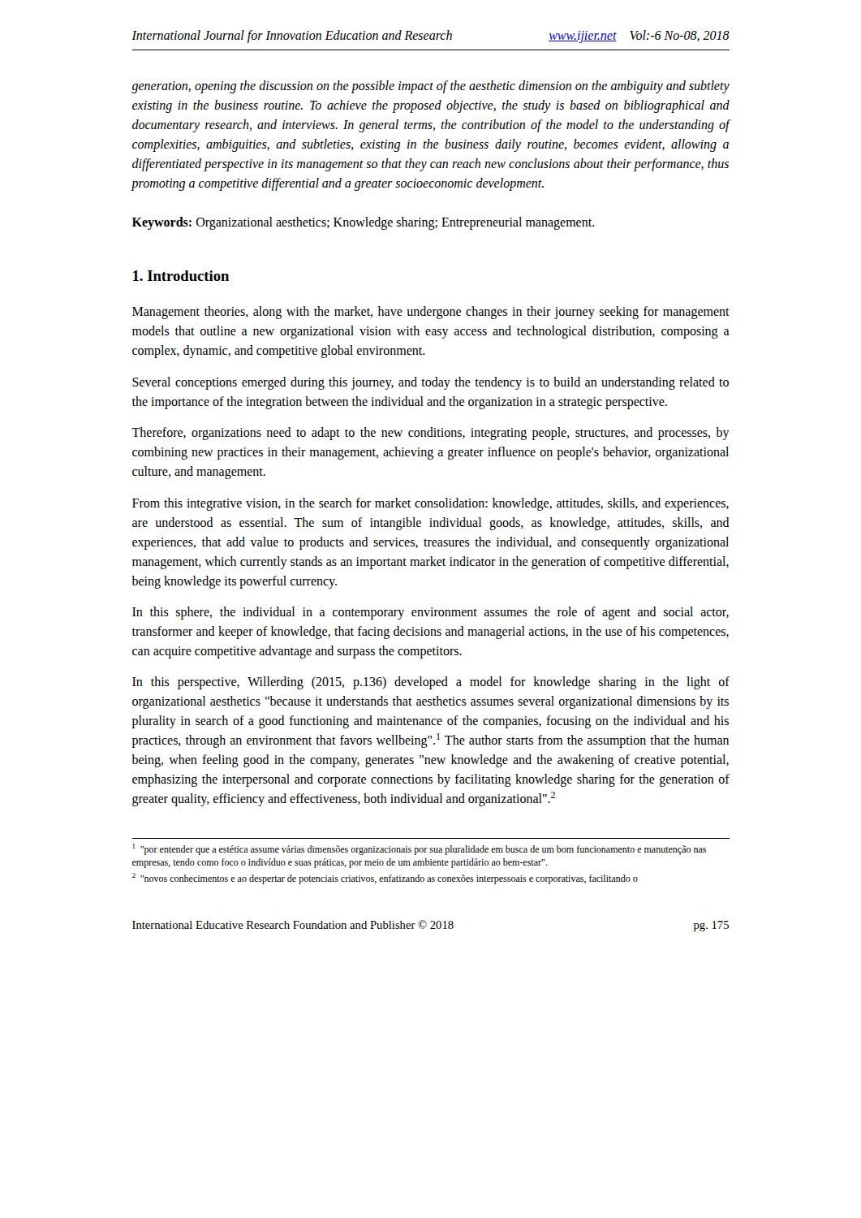International Journal for Innovation Education and Research www.ijier.net Vol:-6 No-08, 2018
generation, opening the discussion on the possible impact of the aesthetic dimension on the ambiguity and subtlety existing in the business routine. To achieve the proposed objective, the study is based on bibliographical and documentary research, and interviews. In general terms, the contribution of the model to the understanding of complexities, ambiguities, and subtleties, existing in the business daily routine, becomes evident, allowing a differentiated perspective in its management so that they can reach new conclusions about their performance, thus promoting a competitive differential and a greater socioeconomic development.
Keywords: Organizational aesthetics; Knowledge sharing; Entrepreneurial management.
1. Introduction
Management theories, along with the market, have undergone changes in their journey seeking for management models that outline a new organizational vision with easy access and technological distribution, composing a complex, dynamic, and competitive global environment.
Several conceptions emerged during this journey, and today the tendency is to build an understanding related to the importance of the integration between the individual and the organization in a strategic perspective.
Therefore, organizations need to adapt to the new conditions, integrating people, structures, and processes, by combining new practices in their management, achieving a greater influence on people's behavior, organizational culture, and management.
From this integrative vision, in the search for market consolidation: knowledge, attitudes, skills, and experiences, are understood as essential. The sum of intangible individual goods, as knowledge, attitudes, skills, and experiences, that add value to products and services, treasures the individual, and consequently organizational management, which currently stands as an important market indicator in the generation of competitive differential, being knowledge its powerful currency.
In this sphere, the individual in a contemporary environment assumes the role of agent and social actor, transformer and keeper of knowledge, that facing decisions and managerial actions, in the use of his competences, can acquire competitive advantage and surpass the competitors.
In this perspective, Willerding (2015, p.136) developed a model for knowledge sharing in the light of organizational aesthetics "because it understands that aesthetics assumes several organizational dimensions by its plurality in search of a good functioning and maintenance of the companies, focusing on the individual and his practices, through an environment that favors wellbeing".1 The author starts from the assumption that the human being, when feeling good in the company, generates "new knowledge and the awakening of creative potential, emphasizing the interpersonal and corporate connections by facilitating knowledge sharing for the generation of greater quality, efficiency and effectiveness, both individual and organizational".2
1 "por entender que a estética assume várias dimensões organizacionais por sua pluralidade em busca de um bom funcionamento e manutenção nas empresas, tendo como foco o indivíduo e suas práticas, por meio de um ambiente partidário ao bem-estar".
2 "novos conhecimentos e ao despertar de potenciais criativos, enfatizando as conexões interpessoais e corporativas, facilitando o
International Educative Research Foundation and Publisher © 2018 pg. 175